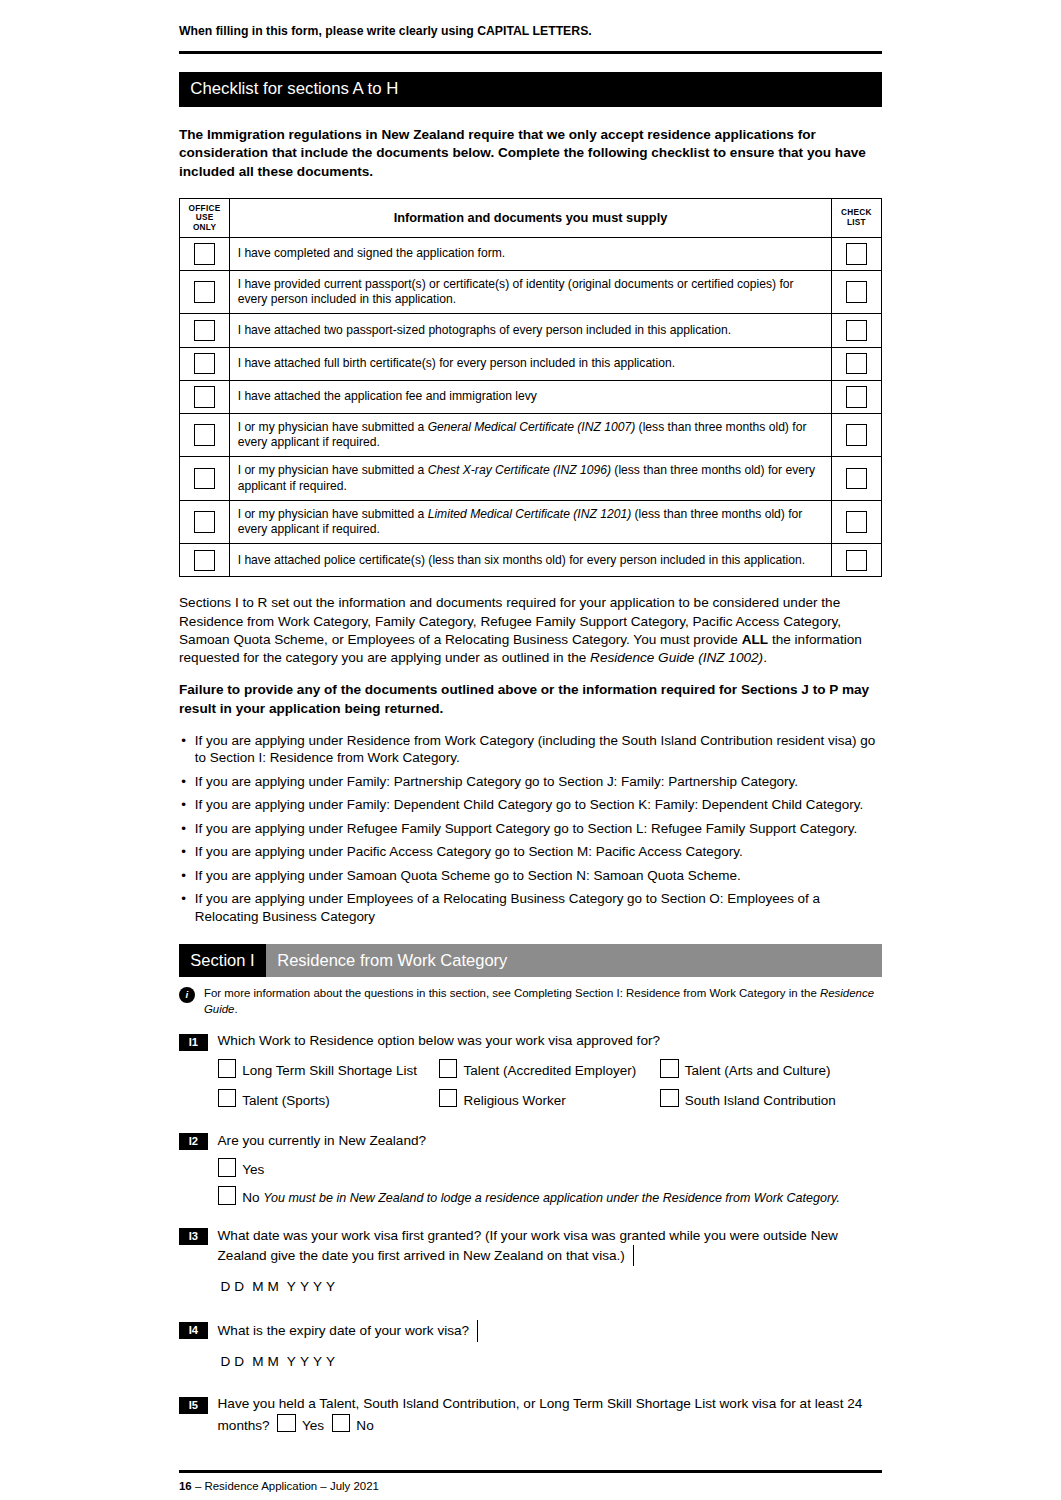When filling in this form, please write clearly using CAPITAL LETTERS.
Checklist for sections A to H
The Immigration regulations in New Zealand require that we only accept residence applications for consideration that include the documents below. Complete the following checklist to ensure that you have included all these documents.
| Office use only | Information and documents you must supply | Check list |
| --- | --- | --- |
| | I have completed and signed the application form. | |
| | I have provided current passport(s) or certificate(s) of identity (original documents or certified copies) for every person included in this application. | |
| | I have attached two passport-sized photographs of every person included in this application. | |
| | I have attached full birth certificate(s) for every person included in this application. | |
| | I have attached the application fee and immigration levy | |
| | I or my physician have submitted a General Medical Certificate (INZ 1007) (less than three months old) for every applicant if required. | |
| | I or my physician have submitted a Chest X-ray Certificate (INZ 1096) (less than three months old) for every applicant if required. | |
| | I or my physician have submitted a Limited Medical Certificate (INZ 1201) (less than three months old) for every applicant if required. | |
| | I have attached police certificate(s) (less than six months old) for every person included in this application. | |
Sections I to R set out the information and documents required for your application to be considered under the Residence from Work Category, Family Category, Refugee Family Support Category, Pacific Access Category, Samoan Quota Scheme, or Employees of a Relocating Business Category. You must provide ALL the information requested for the category you are applying under as outlined in the Residence Guide (INZ 1002).
Failure to provide any of the documents outlined above or the information required for Sections J to P may result in your application being returned.
If you are applying under Residence from Work Category (including the South Island Contribution resident visa) go to Section I: Residence from Work Category.
If you are applying under Family: Partnership Category go to Section J: Family: Partnership Category.
If you are applying under Family: Dependent Child Category go to Section K: Family: Dependent Child Category.
If you are applying under Refugee Family Support Category go to Section L: Refugee Family Support Category.
If you are applying under Pacific Access Category go to Section M: Pacific Access Category.
If you are applying under Samoan Quota Scheme go to Section N: Samoan Quota Scheme.
If you are applying under Employees of a Relocating Business Category go to Section O: Employees of a Relocating Business Category
Section I
Residence from Work Category
i
For more information about the questions in this section, see Completing Section I: Residence from Work Category in the Residence Guide.
I1
Which Work to Residence option below was your work visa approved for?
Long Term Skill Shortage List
Talent (Accredited Employer)
Talent (Arts and Culture)
Talent (Sports)
Religious Worker
South Island Contribution
I2
Are you currently in New Zealand?
Yes
No You must be in New Zealand to lodge a residence application under the Residence from Work Category.
I3
What date was your work visa first granted? (If your work visa was granted while you were outside New Zealand give the date you first arrived in New Zealand on that visa.)
| D | D | | M | M | | Y | Y | Y | Y |
I4
What is the expiry date of your work visa?
| D | D | | M | M | | Y | Y | Y | Y |
I5
Have you held a Talent, South Island Contribution, or Long Term Skill Shortage List work visa for at least 24 months? Yes No
16 – Residence Application – July 2021